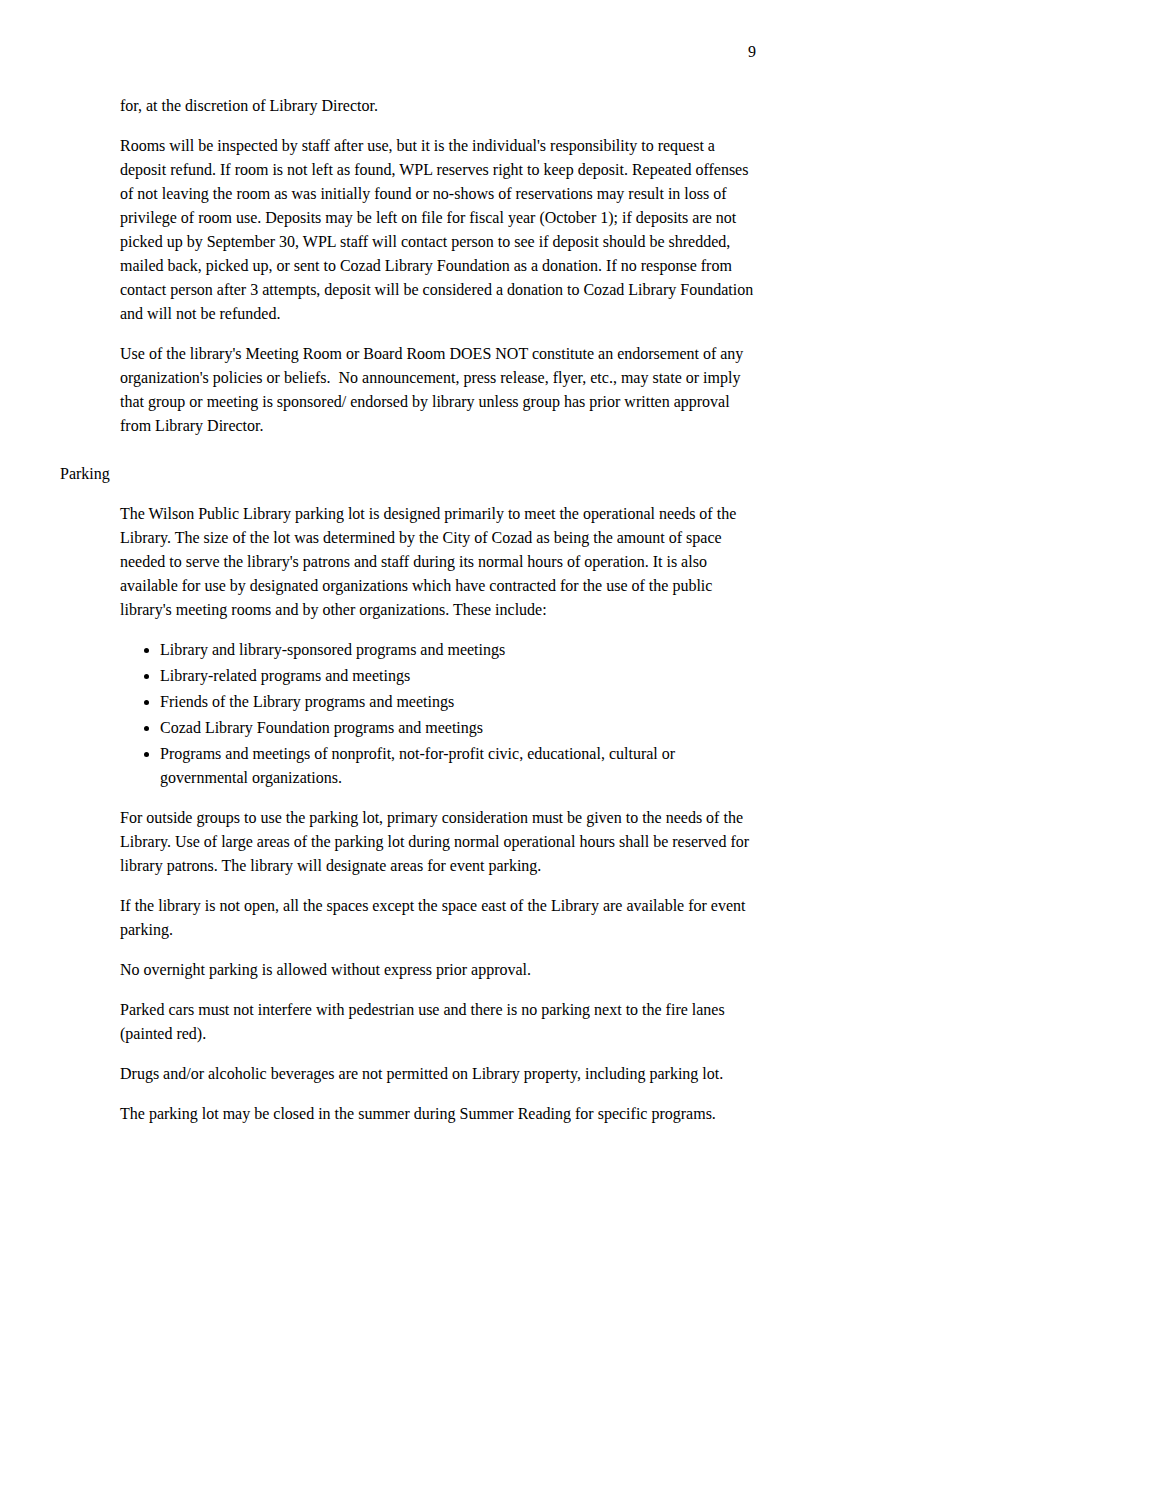9
for, at the discretion of Library Director.
Rooms will be inspected by staff after use, but it is the individual's responsibility to request a deposit refund. If room is not left as found, WPL reserves right to keep deposit. Repeated offenses of not leaving the room as was initially found or no-shows of reservations may result in loss of privilege of room use. Deposits may be left on file for fiscal year (October 1); if deposits are not picked up by September 30, WPL staff will contact person to see if deposit should be shredded, mailed back, picked up, or sent to Cozad Library Foundation as a donation. If no response from contact person after 3 attempts, deposit will be considered a donation to Cozad Library Foundation and will not be refunded.
Use of the library's Meeting Room or Board Room DOES NOT constitute an endorsement of any organization's policies or beliefs. No announcement, press release, flyer, etc., may state or imply that group or meeting is sponsored/ endorsed by library unless group has prior written approval from Library Director.
Parking
The Wilson Public Library parking lot is designed primarily to meet the operational needs of the Library. The size of the lot was determined by the City of Cozad as being the amount of space needed to serve the library's patrons and staff during its normal hours of operation. It is also available for use by designated organizations which have contracted for the use of the public library's meeting rooms and by other organizations. These include:
Library and library-sponsored programs and meetings
Library-related programs and meetings
Friends of the Library programs and meetings
Cozad Library Foundation programs and meetings
Programs and meetings of nonprofit, not-for-profit civic, educational, cultural or governmental organizations.
For outside groups to use the parking lot, primary consideration must be given to the needs of the Library. Use of large areas of the parking lot during normal operational hours shall be reserved for library patrons. The library will designate areas for event parking.
If the library is not open, all the spaces except the space east of the Library are available for event parking.
No overnight parking is allowed without express prior approval.
Parked cars must not interfere with pedestrian use and there is no parking next to the fire lanes (painted red).
Drugs and/or alcoholic beverages are not permitted on Library property, including parking lot.
The parking lot may be closed in the summer during Summer Reading for specific programs.